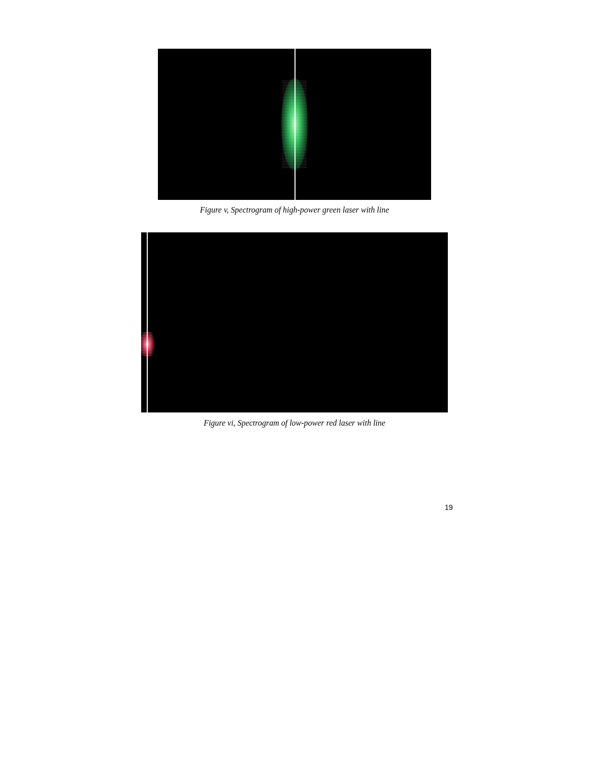Figure v, Spectrogram of high-power green laser with line
Figure vi, Spectrogram of low-power red laser with line
19